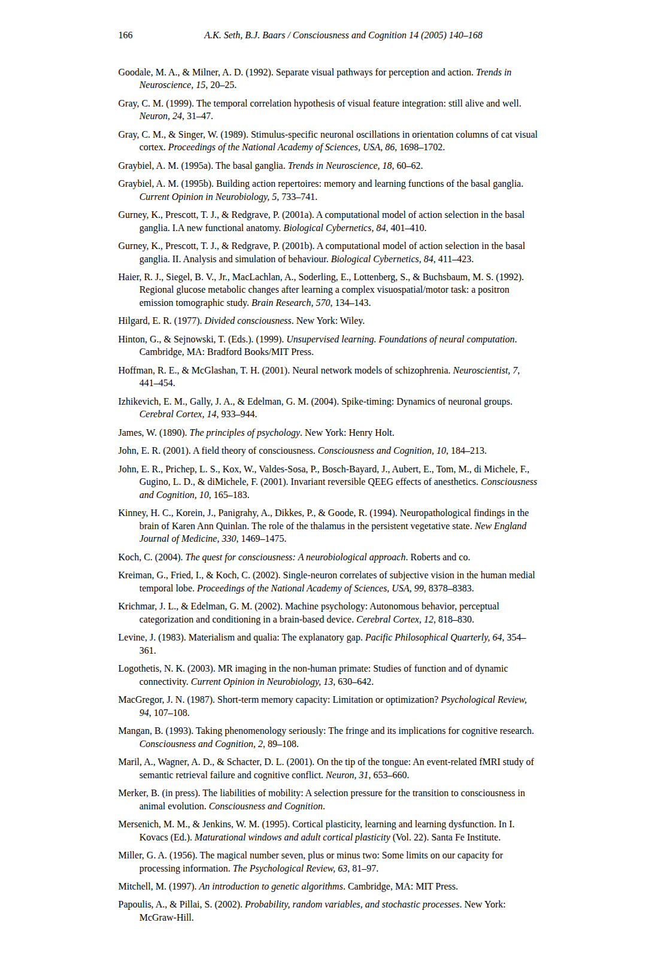166 A.K. Seth, B.J. Baars / Consciousness and Cognition 14 (2005) 140–168
Goodale, M. A., & Milner, A. D. (1992). Separate visual pathways for perception and action. Trends in Neuroscience, 15, 20–25.
Gray, C. M. (1999). The temporal correlation hypothesis of visual feature integration: still alive and well. Neuron, 24, 31–47.
Gray, C. M., & Singer, W. (1989). Stimulus-specific neuronal oscillations in orientation columns of cat visual cortex. Proceedings of the National Academy of Sciences, USA, 86, 1698–1702.
Graybiel, A. M. (1995a). The basal ganglia. Trends in Neuroscience, 18, 60–62.
Graybiel, A. M. (1995b). Building action repertoires: memory and learning functions of the basal ganglia. Current Opinion in Neurobiology, 5, 733–741.
Gurney, K., Prescott, T. J., & Redgrave, P. (2001a). A computational model of action selection in the basal ganglia. I.A new functional anatomy. Biological Cybernetics, 84, 401–410.
Gurney, K., Prescott, T. J., & Redgrave, P. (2001b). A computational model of action selection in the basal ganglia. II. Analysis and simulation of behaviour. Biological Cybernetics, 84, 411–423.
Haier, R. J., Siegel, B. V., Jr., MacLachlan, A., Soderling, E., Lottenberg, S., & Buchsbaum, M. S. (1992). Regional glucose metabolic changes after learning a complex visuospatial/motor task: a positron emission tomographic study. Brain Research, 570, 134–143.
Hilgard, E. R. (1977). Divided consciousness. New York: Wiley.
Hinton, G., & Sejnowski, T. (Eds.). (1999). Unsupervised learning. Foundations of neural computation. Cambridge, MA: Bradford Books/MIT Press.
Hoffman, R. E., & McGlashan, T. H. (2001). Neural network models of schizophrenia. Neuroscientist, 7, 441–454.
Izhikevich, E. M., Gally, J. A., & Edelman, G. M. (2004). Spike-timing: Dynamics of neuronal groups. Cerebral Cortex, 14, 933–944.
James, W. (1890). The principles of psychology. New York: Henry Holt.
John, E. R. (2001). A field theory of consciousness. Consciousness and Cognition, 10, 184–213.
John, E. R., Prichep, L. S., Kox, W., Valdes-Sosa, P., Bosch-Bayard, J., Aubert, E., Tom, M., di Michele, F., Gugino, L. D., & diMichele, F. (2001). Invariant reversible QEEG effects of anesthetics. Consciousness and Cognition, 10, 165–183.
Kinney, H. C., Korein, J., Panigrahy, A., Dikkes, P., & Goode, R. (1994). Neuropathological findings in the brain of Karen Ann Quinlan. The role of the thalamus in the persistent vegetative state. New England Journal of Medicine, 330, 1469–1475.
Koch, C. (2004). The quest for consciousness: A neurobiological approach. Roberts and co.
Kreiman, G., Fried, I., & Koch, C. (2002). Single-neuron correlates of subjective vision in the human medial temporal lobe. Proceedings of the National Academy of Sciences, USA, 99, 8378–8383.
Krichmar, J. L., & Edelman, G. M. (2002). Machine psychology: Autonomous behavior, perceptual categorization and conditioning in a brain-based device. Cerebral Cortex, 12, 818–830.
Levine, J. (1983). Materialism and qualia: The explanatory gap. Pacific Philosophical Quarterly, 64, 354–361.
Logothetis, N. K. (2003). MR imaging in the non-human primate: Studies of function and of dynamic connectivity. Current Opinion in Neurobiology, 13, 630–642.
MacGregor, J. N. (1987). Short-term memory capacity: Limitation or optimization? Psychological Review, 94, 107–108.
Mangan, B. (1993). Taking phenomenology seriously: The fringe and its implications for cognitive research. Consciousness and Cognition, 2, 89–108.
Maril, A., Wagner, A. D., & Schacter, D. L. (2001). On the tip of the tongue: An event-related fMRI study of semantic retrieval failure and cognitive conflict. Neuron, 31, 653–660.
Merker, B. (in press). The liabilities of mobility: A selection pressure for the transition to consciousness in animal evolution. Consciousness and Cognition.
Mersenich, M. M., & Jenkins, W. M. (1995). Cortical plasticity, learning and learning dysfunction. In I. Kovacs (Ed.). Maturational windows and adult cortical plasticity (Vol. 22). Santa Fe Institute.
Miller, G. A. (1956). The magical number seven, plus or minus two: Some limits on our capacity for processing information. The Psychological Review, 63, 81–97.
Mitchell, M. (1997). An introduction to genetic algorithms. Cambridge, MA: MIT Press.
Papoulis, A., & Pillai, S. (2002). Probability, random variables, and stochastic processes. New York: McGraw-Hill.